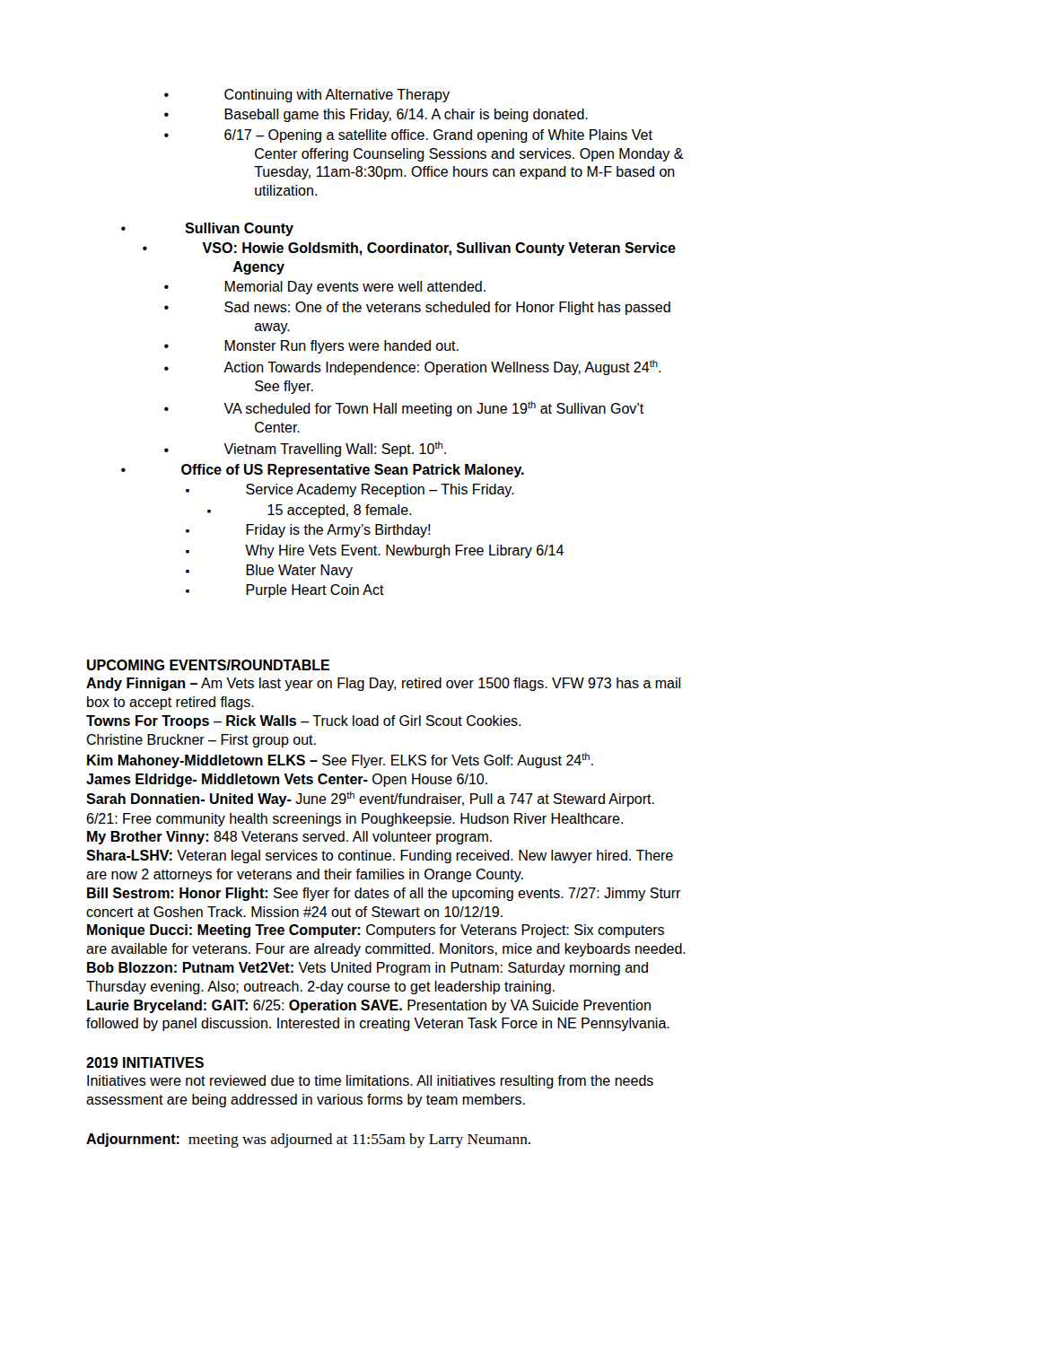Continuing with Alternative Therapy
Baseball game this Friday, 6/14. A chair is being donated.
6/17 – Opening a satellite office. Grand opening of White Plains Vet Center offering Counseling Sessions and services. Open Monday & Tuesday, 11am-8:30pm. Office hours can expand to M-F based on utilization.
Sullivan County
VSO: Howie Goldsmith, Coordinator, Sullivan County Veteran Service Agency
Memorial Day events were well attended.
Sad news: One of the veterans scheduled for Honor Flight has passed away.
Monster Run flyers were handed out.
Action Towards Independence: Operation Wellness Day, August 24th. See flyer.
VA scheduled for Town Hall meeting on June 19th at Sullivan Gov’t Center.
Vietnam Travelling Wall: Sept. 10th.
Office of US Representative Sean Patrick Maloney.
Service Academy Reception – This Friday.
15 accepted, 8 female.
Friday is the Army’s Birthday!
Why Hire Vets Event. Newburgh Free Library 6/14
Blue Water Navy
Purple Heart Coin Act
UPCOMING EVENTS/ROUNDTABLE
Andy Finnigan – Am Vets last year on Flag Day, retired over 1500 flags. VFW 973 has a mail box to accept retired flags.
Towns For Troops – Rick Walls – Truck load of Girl Scout Cookies.
Christine Bruckner – First group out.
Kim Mahoney-Middletown ELKS – See Flyer. ELKS for Vets Golf: August 24th.
James Eldridge- Middletown Vets Center- Open House 6/10.
Sarah Donnatien- United Way- June 29th event/fundraiser, Pull a 747 at Steward Airport. 6/21: Free community health screenings in Poughkeepsie. Hudson River Healthcare.
My Brother Vinny: 848 Veterans served. All volunteer program.
Shara-LSHV: Veteran legal services to continue. Funding received. New lawyer hired. There are now 2 attorneys for veterans and their families in Orange County.
Bill Sestrom: Honor Flight: See flyer for dates of all the upcoming events. 7/27: Jimmy Sturr concert at Goshen Track. Mission #24 out of Stewart on 10/12/19.
Monique Ducci: Meeting Tree Computer: Computers for Veterans Project: Six computers are available for veterans. Four are already committed. Monitors, mice and keyboards needed.
Bob Blozzon: Putnam Vet2Vet: Vets United Program in Putnam: Saturday morning and Thursday evening. Also; outreach. 2-day course to get leadership training.
Laurie Bryceland: GAIT: 6/25: Operation SAVE. Presentation by VA Suicide Prevention followed by panel discussion. Interested in creating Veteran Task Force in NE Pennsylvania.
2019 INITIATIVES
Initiatives were not reviewed due to time limitations. All initiatives resulting from the needs assessment are being addressed in various forms by team members.
Adjournment: meeting was adjourned at 11:55am by Larry Neumann.